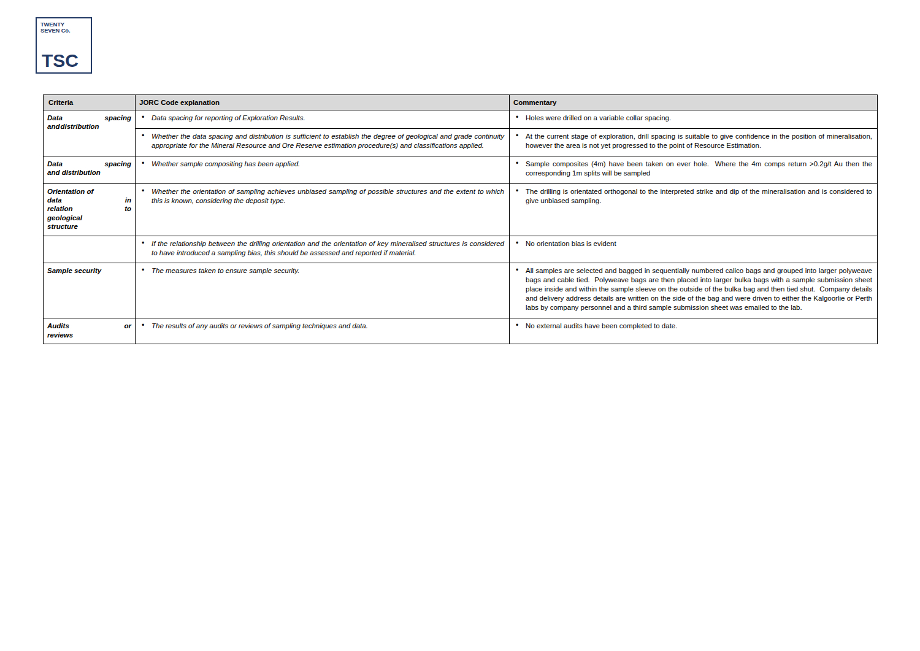TWENTY
SEVEN Co.
TSC
| Criteria | JORC Code explanation | Commentary |
| --- | --- | --- |
| Data spacing and distribution | Data spacing for reporting of Exploration Results. | Holes were drilled on a variable collar spacing. |
| Whether the data spacing and distribution is sufficient to establish the degree of geological and grade continuity appropriate for the Mineral Resource and Ore Reserve estimation procedure(s) and classifications applied. | At the current stage of exploration, drill spacing is suitable to give confidence in the position of mineralisation, however the area is not yet progressed to the point of Resource Estimation. |
| Data spacing and distribution | Whether sample compositing has been applied. | Sample composites (4m) have been taken on ever hole. Where the 4m comps return >0.2g/t Au then the corresponding 1m splits will be sampled |
| Orientation of data in relation to geological structure | Whether the orientation of sampling achieves unbiased sampling of possible structures and the extent to which this is known, considering the deposit type. | The drilling is orientated orthogonal to the interpreted strike and dip of the mineralisation and is considered to give unbiased sampling. |
| | If the relationship between the drilling orientation and the orientation of key mineralised structures is considered to have introduced a sampling bias, this should be assessed and reported if material. | No orientation bias is evident |
| Sample security | The measures taken to ensure sample security. | All samples are selected and bagged in sequentially numbered calico bags and grouped into larger polyweave bags and cable tied. Polyweave bags are then placed into larger bulka bags with a sample submission sheet place inside and within the sample sleeve on the outside of the bulka bag and then tied shut. Company details and delivery address details are written on the side of the bag and were driven to either the Kalgoorlie or Perth labs by company personnel and a third sample submission sheet was emailed to the lab. |
| Audits or reviews | The results of any audits or reviews of sampling techniques and data. | No external audits have been completed to date. |